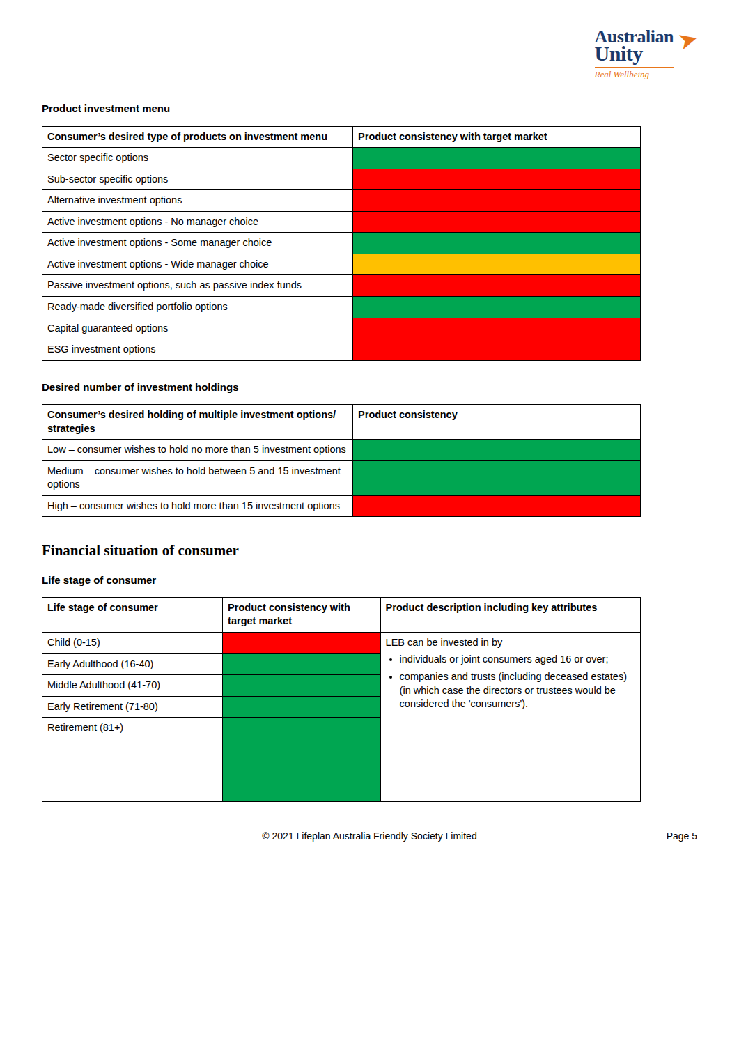Australian Unity Real Wellbeing ➤
Product investment menu
| Consumer’s desired type of products on investment menu | Product consistency with target market |
| --- | --- |
| Sector specific options | |
| Sub-sector specific options | |
| Alternative investment options | |
| Active investment options - No manager choice | |
| Active investment options - Some manager choice | |
| Active investment options - Wide manager choice | |
| Passive investment options, such as passive index funds | |
| Ready-made diversified portfolio options | |
| Capital guaranteed options | |
| ESG investment options | |
Desired number of investment holdings
| Consumer’s desired holding of multiple investment options/ strategies | Product consistency |
| --- | --- |
| Low – consumer wishes to hold no more than 5 investment options | |
| Medium – consumer wishes to hold between 5 and 15 investment options | |
| High – consumer wishes to hold more than 15 investment options | |
Financial situation of consumer
Life stage of consumer
| Life stage of consumer | Product consistency with target market | Product description including key attributes |
| --- | --- | --- |
| Child (0-15) | | LEB can be invested in by individuals or joint consumers aged 16 or over; companies and trusts (including deceased estates) (in which case the directors or trustees would be considered the 'consumers'). |
| Early Adulthood (16-40) | |
| Middle Adulthood (41-70) | |
| Early Retirement (71-80) | |
| Retirement (81+) | |
© 2021 Lifeplan Australia Friendly Society Limited Page 5